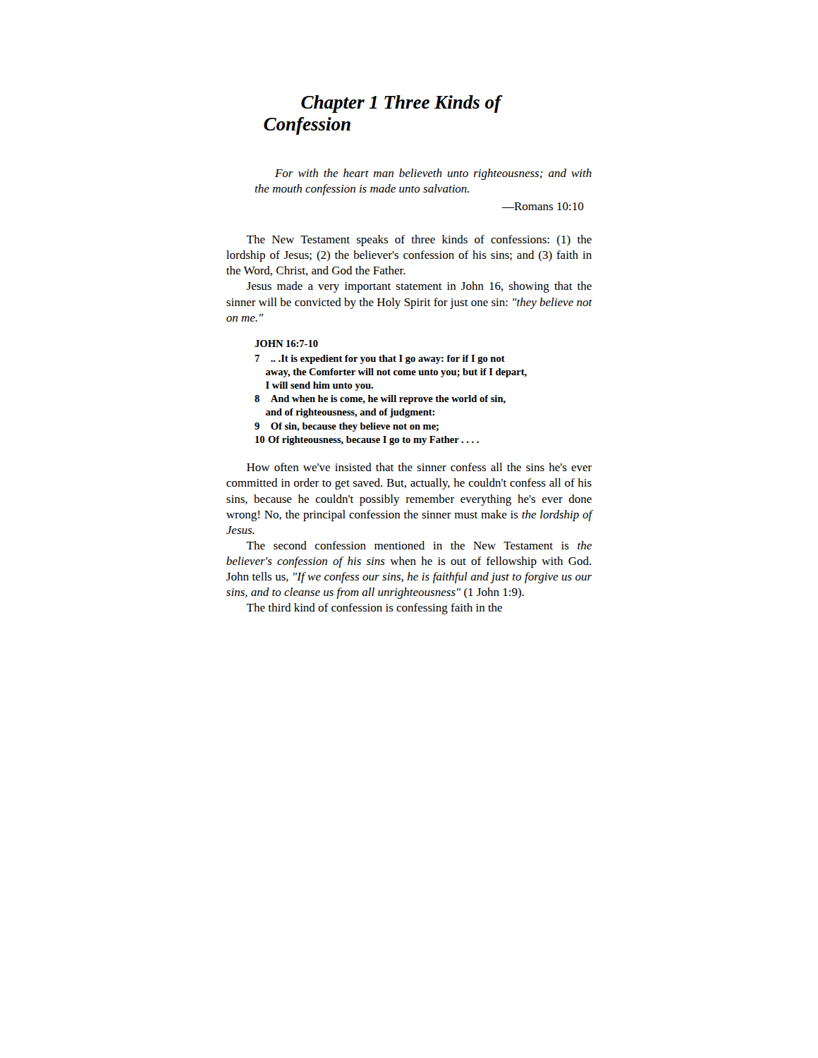Chapter 1 Three Kinds of Confession
For with the heart man believeth unto righteousness; and with the mouth confession is made unto salvation.
—Romans 10:10
The New Testament speaks of three kinds of confessions: (1) the lordship of Jesus; (2) the believer's confession of his sins; and (3) faith in the Word, Christ, and God the Father.
Jesus made a very important statement in John 16, showing that the sinner will be convicted by the Holy Spirit for just one sin: "they believe not on me."
JOHN 16:7-10
7 .. .It is expedient for you that I go away: for if I go not
away, the Comforter will not come unto you; but if I depart,
I will send him unto you.
8 And when he is come, he will reprove the world of sin,
and of righteousness, and of judgment:
9 Of sin, because they believe not on me;
10 Of righteousness, because I go to my Father . . . .
How often we've insisted that the sinner confess all the sins he's ever committed in order to get saved. But, actually, he couldn't confess all of his sins, because he couldn't possibly remember everything he's ever done wrong! No, the principal confession the sinner must make is the lordship of Jesus.
The second confession mentioned in the New Testament is the believer's confession of his sins when he is out of fellowship with God. John tells us, "If we confess our sins, he is faithful and just to forgive us our sins, and to cleanse us from all unrighteousness" (1 John 1:9).
The third kind of confession is confessing faith in the